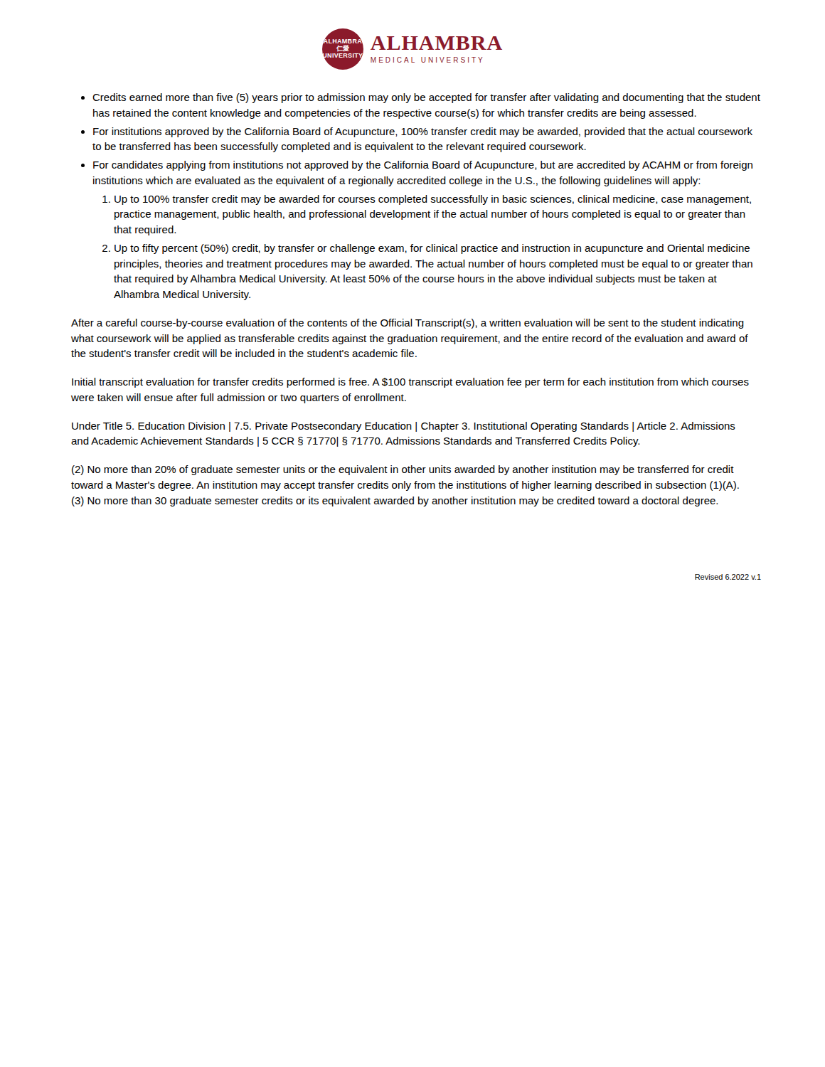ALHAMBRA
仁愛
UNIVERSITY
ALHAMBRA
MEDICAL UNIVERSITY
Credits earned more than five (5) years prior to admission may only be accepted for transfer after validating and documenting that the student has retained the content knowledge and competencies of the respective course(s) for which transfer credits are being assessed.
For institutions approved by the California Board of Acupuncture, 100% transfer credit may be awarded, provided that the actual coursework to be transferred has been successfully completed and is equivalent to the relevant required coursework.
For candidates applying from institutions not approved by the California Board of Acupuncture, but are accredited by ACAHM or from foreign institutions which are evaluated as the equivalent of a regionally accredited college in the U.S., the following guidelines will apply:
Up to 100% transfer credit may be awarded for courses completed successfully in basic sciences, clinical medicine, case management, practice management, public health, and professional development if the actual number of hours completed is equal to or greater than that required.
Up to fifty percent (50%) credit, by transfer or challenge exam, for clinical practice and instruction in acupuncture and Oriental medicine principles, theories and treatment procedures may be awarded. The actual number of hours completed must be equal to or greater than that required by Alhambra Medical University. At least 50% of the course hours in the above individual subjects must be taken at Alhambra Medical University.
After a careful course-by-course evaluation of the contents of the Official Transcript(s), a written evaluation will be sent to the student indicating what coursework will be applied as transferable credits against the graduation requirement, and the entire record of the evaluation and award of the student's transfer credit will be included in the student's academic file.
Initial transcript evaluation for transfer credits performed is free. A $100 transcript evaluation fee per term for each institution from which courses were taken will ensue after full admission or two quarters of enrollment.
Under Title 5. Education Division | 7.5. Private Postsecondary Education | Chapter 3. Institutional Operating Standards | Article 2. Admissions and Academic Achievement Standards | 5 CCR § 71770| § 71770. Admissions Standards and Transferred Credits Policy.
(2) No more than 20% of graduate semester units or the equivalent in other units awarded by another institution may be transferred for credit toward a Master's degree. An institution may accept transfer credits only from the institutions of higher learning described in subsection (1)(A).
(3) No more than 30 graduate semester credits or its equivalent awarded by another institution may be credited toward a doctoral degree.
Revised 6.2022 v.1